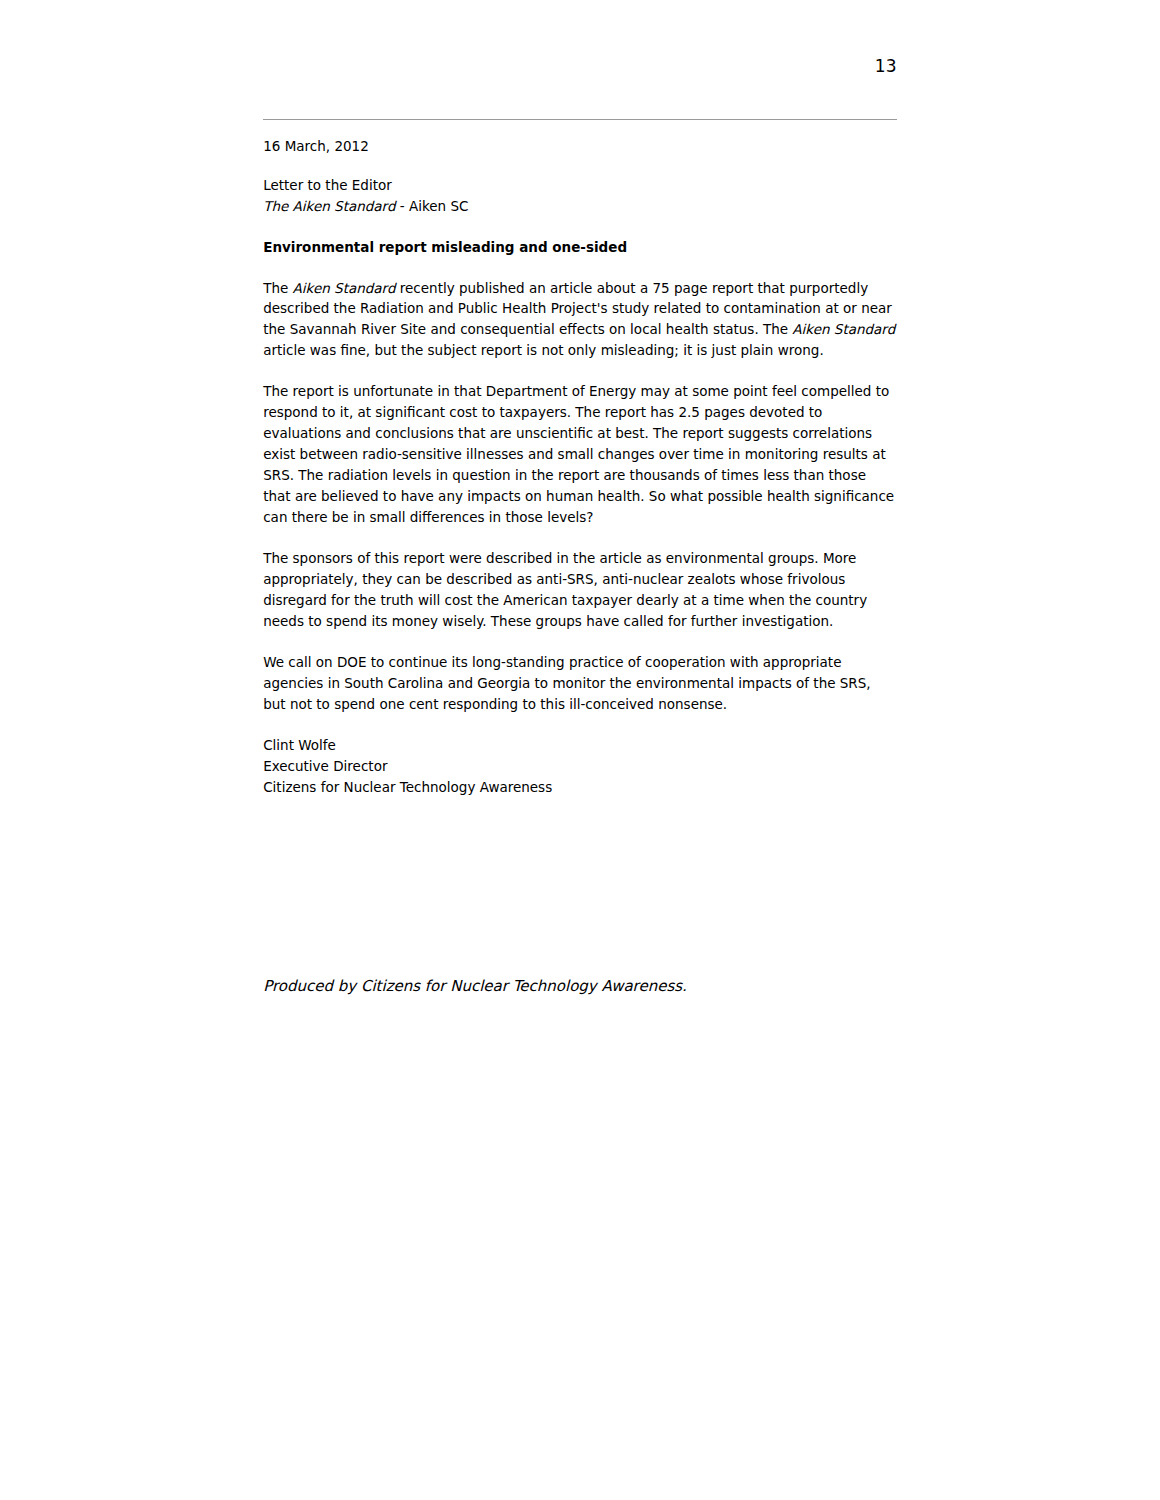13
16 March, 2012
Letter to the Editor The Aiken Standard - Aiken SC
Environmental report misleading and one-sided
The Aiken Standard recently published an article about a 75 page report that purportedly described the Radiation and Public Health Project's study related to contamination at or near the Savannah River Site and consequential effects on local health status. The Aiken Standard article was fine, but the subject report is not only misleading; it is just plain wrong.
The report is unfortunate in that Department of Energy may at some point feel compelled to respond to it, at significant cost to taxpayers. The report has 2.5 pages devoted to evaluations and conclusions that are unscientific at best. The report suggests correlations exist between radio-sensitive illnesses and small changes over time in monitoring results at SRS. The radiation levels in question in the report are thousands of times less than those that are believed to have any impacts on human health. So what possible health significance can there be in small differences in those levels?
The sponsors of this report were described in the article as environmental groups. More appropriately, they can be described as anti-SRS, anti-nuclear zealots whose frivolous disregard for the truth will cost the American taxpayer dearly at a time when the country needs to spend its money wisely. These groups have called for further investigation.
We call on DOE to continue its long-standing practice of cooperation with appropriate agencies in South Carolina and Georgia to monitor the environmental impacts of the SRS, but not to spend one cent responding to this ill-conceived nonsense.
Clint Wolfe Executive Director Citizens for Nuclear Technology Awareness
Produced by Citizens for Nuclear Technology Awareness.